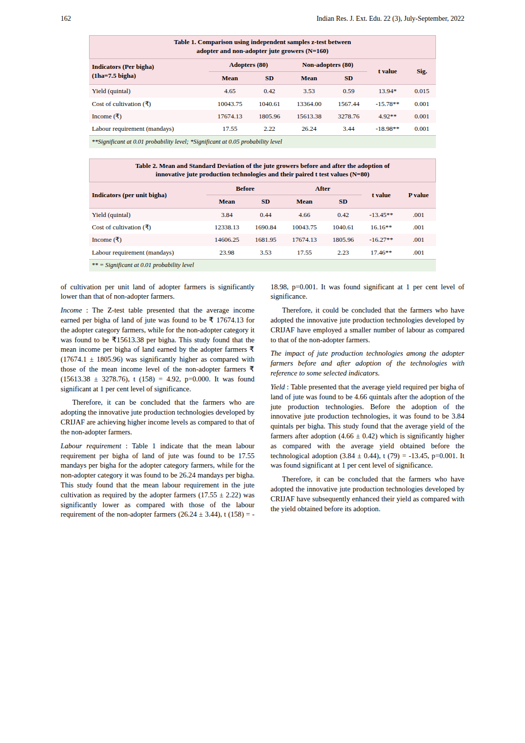162 Indian Res. J. Ext. Edu. 22 (3), July-September, 2022
Table 1. Comparison using independent samples z-test between adopter and non-adopter jute growers (N=160)
| Indicators (Per bigha) (1ha=7.5 bigha) | Adopters (80) | Non-adopters (80) | t value | Sig. |
| --- | --- | --- | --- | --- |
| Mean | SD | Mean | SD |
| Yield (quintal) | 4.65 | 0.42 | 3.53 | 0.59 | 13.94* | 0.015 |
| Cost of cultivation (₹) | 10043.75 | 1040.61 | 13364.00 | 1567.44 | -15.78** | 0.001 |
| Income (₹) | 17674.13 | 1805.96 | 15613.38 | 3278.76 | 4.92** | 0.001 |
| Labour requirement (mandays) | 17.55 | 2.22 | 26.24 | 3.44 | -18.98** | 0.001 |
| **Significant at 0.01 probability level; *Significant at 0.05 probability level |
Table 2. Mean and Standard Deviation of the jute growers before and after the adoption of innovative jute production technologies and their paired t test values (N=80)
| Indicators (per unit bigha) | Before | After | t value | P value |
| --- | --- | --- | --- | --- |
| Mean | SD | Mean | SD |
| Yield (quintal) | 3.84 | 0.44 | 4.66 | 0.42 | -13.45** | .001 |
| Cost of cultivation (₹) | 12338.13 | 1690.84 | 10043.75 | 1040.61 | 16.16** | .001 |
| Income (₹) | 14606.25 | 1681.95 | 17674.13 | 1805.96 | -16.27** | .001 |
| Labour requirement (mandays) | 23.98 | 3.53 | 17.55 | 2.23 | 17.46** | .001 |
| ** = Significant at 0.01 probability level |
of cultivation per unit land of adopter farmers is significantly lower than that of non-adopter farmers.
Income : The Z-test table presented that the average income earned per bigha of land of jute was found to be ₹ 17674.13 for the adopter category farmers, while for the non-adopter category it was found to be ₹15613.38 per bigha. This study found that the mean income per bigha of land earned by the adopter farmers ₹ (17674.1 ± 1805.96) was significantly higher as compared with those of the mean income level of the non-adopter farmers ₹ (15613.38 ± 3278.76), t (158) = 4.92, p=0.000. It was found significant at 1 per cent level of significance.
Therefore, it can be concluded that the farmers who are adopting the innovative jute production technologies developed by CRIJAF are achieving higher income levels as compared to that of the non-adopter farmers.
Labour requirement : Table 1 indicate that the mean labour requirement per bigha of land of jute was found to be 17.55 mandays per bigha for the adopter category farmers, while for the non-adopter category it was found to be 26.24 mandays per bigha. This study found that the mean labour requirement in the jute cultivation as required by the adopter farmers (17.55 ± 2.22) was significantly lower as compared with those of the labour requirement of the non-adopter farmers (26.24 ± 3.44), t (158) = - 18.98, p=0.001. It was found significant at 1 per cent level of significance.
Therefore, it could be concluded that the farmers who have adopted the innovative jute production technologies developed by CRIJAF have employed a smaller number of labour as compared to that of the non-adopter farmers.
The impact of jute production technologies among the adopter farmers before and after adoption of the technologies with reference to some selected indicators.
Yield : Table presented that the average yield required per bigha of land of jute was found to be 4.66 quintals after the adoption of the jute production technologies. Before the adoption of the innovative jute production technologies, it was found to be 3.84 quintals per bigha. This study found that the average yield of the farmers after adoption (4.66 ± 0.42) which is significantly higher as compared with the average yield obtained before the technological adoption (3.84 ± 0.44), t (79) = -13.45, p=0.001. It was found significant at 1 per cent level of significance.
Therefore, it can be concluded that the farmers who have adopted the innovative jute production technologies developed by CRIJAF have subsequently enhanced their yield as compared with the yield obtained before its adoption.